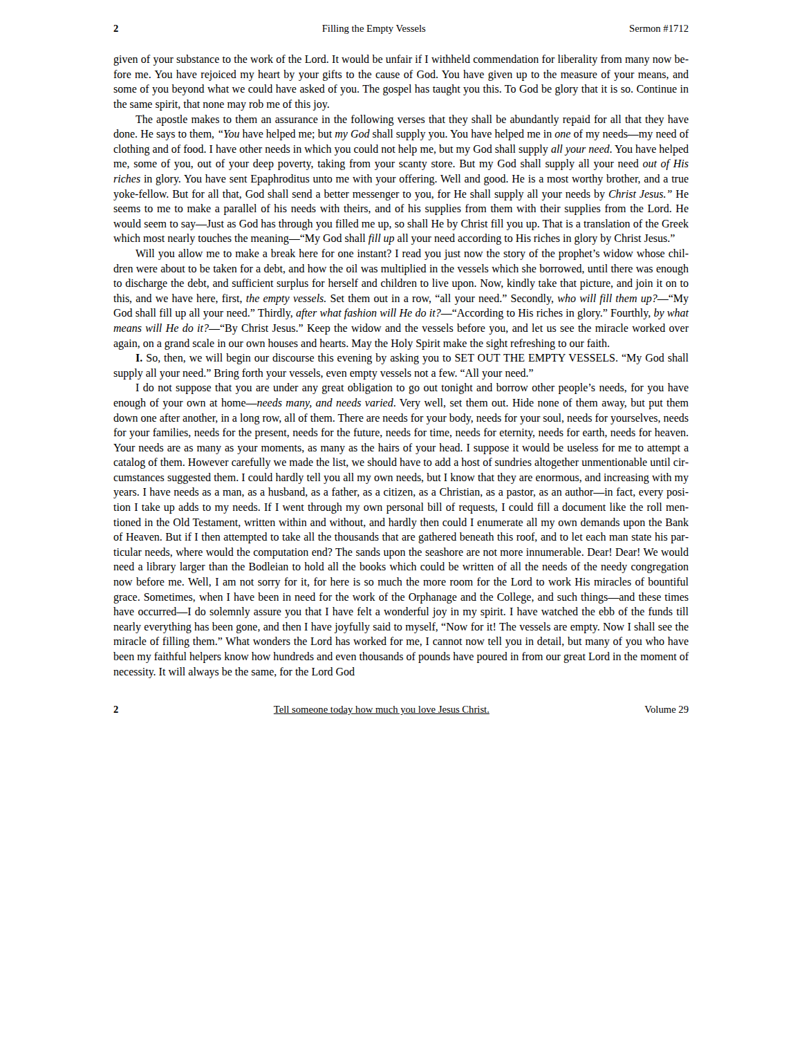2 Filling the Empty Vessels Sermon #1712
given of your substance to the work of the Lord. It would be unfair if I withheld commendation for liberality from many now before me. You have rejoiced my heart by your gifts to the cause of God. You have given up to the measure of your means, and some of you beyond what we could have asked of you. The gospel has taught you this. To God be glory that it is so. Continue in the same spirit, that none may rob me of this joy.
The apostle makes to them an assurance in the following verses that they shall be abundantly repaid for all that they have done. He says to them, “You have helped me; but my God shall supply you. You have helped me in one of my needs—my need of clothing and of food. I have other needs in which you could not help me, but my God shall supply all your need. You have helped me, some of you, out of your deep poverty, taking from your scanty store. But my God shall supply all your need out of His riches in glory. You have sent Epaphroditus unto me with your offering. Well and good. He is a most worthy brother, and a true yoke-fellow. But for all that, God shall send a better messenger to you, for He shall supply all your needs by Christ Jesus.” He seems to me to make a parallel of his needs with theirs, and of his supplies from them with their supplies from the Lord. He would seem to say—Just as God has through you filled me up, so shall He by Christ fill you up. That is a translation of the Greek which most nearly touches the meaning—“My God shall fill up all your need according to His riches in glory by Christ Jesus.”
Will you allow me to make a break here for one instant? I read you just now the story of the prophet’s widow whose children were about to be taken for a debt, and how the oil was multiplied in the vessels which she borrowed, until there was enough to discharge the debt, and sufficient surplus for herself and children to live upon. Now, kindly take that picture, and join it on to this, and we have here, first, the empty vessels. Set them out in a row, “all your need.” Secondly, who will fill them up?—“My God shall fill up all your need.” Thirdly, after what fashion will He do it?—“According to His riches in glory.” Fourthly, by what means will He do it?—“By Christ Jesus.” Keep the widow and the vessels before you, and let us see the miracle worked over again, on a grand scale in our own houses and hearts. May the Holy Spirit make the sight refreshing to our faith.
I. So, then, we will begin our discourse this evening by asking you to SET OUT THE EMPTY VESSELS. “My God shall supply all your need.” Bring forth your vessels, even empty vessels not a few. “All your need.”
I do not suppose that you are under any great obligation to go out tonight and borrow other people’s needs, for you have enough of your own at home—needs many, and needs varied. Very well, set them out. Hide none of them away, but put them down one after another, in a long row, all of them. There are needs for your body, needs for your soul, needs for yourselves, needs for your families, needs for the present, needs for the future, needs for time, needs for eternity, needs for earth, needs for heaven. Your needs are as many as your moments, as many as the hairs of your head. I suppose it would be useless for me to attempt a catalog of them. However carefully we made the list, we should have to add a host of sundries altogether unmentionable until circumstances suggested them. I could hardly tell you all my own needs, but I know that they are enormous, and increasing with my years. I have needs as a man, as a husband, as a father, as a citizen, as a Christian, as a pastor, as an author—in fact, every position I take up adds to my needs. If I went through my own personal bill of requests, I could fill a document like the roll mentioned in the Old Testament, written within and without, and hardly then could I enumerate all my own demands upon the Bank of Heaven. But if I then attempted to take all the thousands that are gathered beneath this roof, and to let each man state his particular needs, where would the computation end? The sands upon the seashore are not more innumerable. Dear! Dear! We would need a library larger than the Bodleian to hold all the books which could be written of all the needs of the needy congregation now before me. Well, I am not sorry for it, for here is so much the more room for the Lord to work His miracles of bountiful grace. Sometimes, when I have been in need for the work of the Orphanage and the College, and such things—and these times have occurred—I do solemnly assure you that I have felt a wonderful joy in my spirit. I have watched the ebb of the funds till nearly everything has been gone, and then I have joyfully said to myself, “Now for it! The vessels are empty. Now I shall see the miracle of filling them.” What wonders the Lord has worked for me, I cannot now tell you in detail, but many of you who have been my faithful helpers know how hundreds and even thousands of pounds have poured in from our great Lord in the moment of necessity. It will always be the same, for the Lord God
2 Tell someone today how much you love Jesus Christ. Volume 29